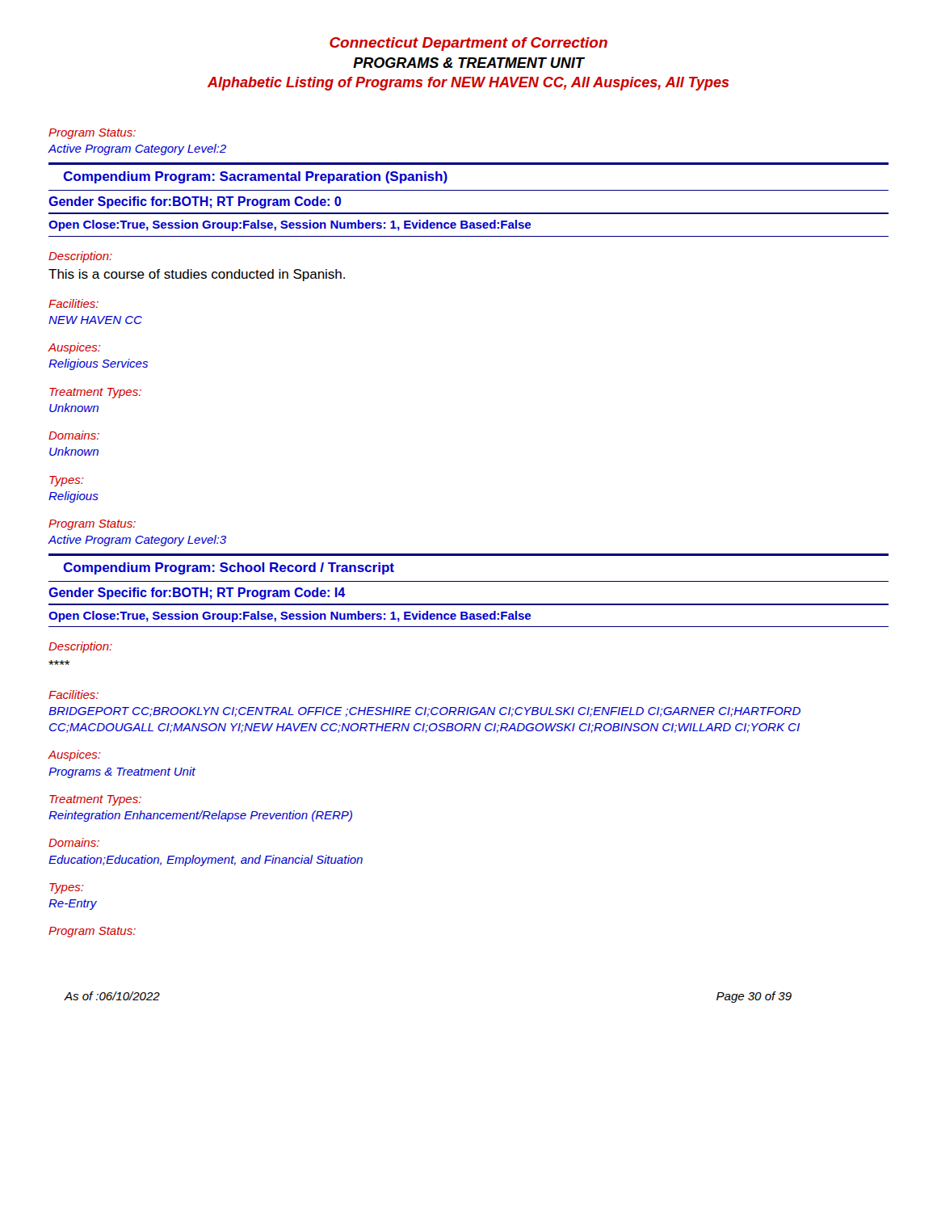Connecticut Department of Correction
PROGRAMS & TREATMENT UNIT
Alphabetic Listing of Programs for NEW HAVEN CC, All Auspices, All Types
Program Status:
Active Program Category Level:2
Compendium Program: Sacramental Preparation (Spanish)
Gender Specific for:BOTH; RT Program Code: 0
Open Close:True, Session Group:False, Session Numbers: 1, Evidence Based:False
Description:
This is a course of studies conducted in Spanish.
Facilities:
NEW HAVEN CC
Auspices:
Religious Services
Treatment Types:
Unknown
Domains:
Unknown
Types:
Religious
Program Status:
Active Program Category Level:3
Compendium Program: School Record / Transcript
Gender Specific for:BOTH; RT Program Code: I4
Open Close:True, Session Group:False, Session Numbers: 1, Evidence Based:False
Description:
****
Facilities:
BRIDGEPORT CC;BROOKLYN CI;CENTRAL OFFICE ;CHESHIRE CI;CORRIGAN CI;CYBULSKI CI;ENFIELD CI;GARNER CI;HARTFORD CC;MACDOUGALL CI;MANSON YI;NEW HAVEN CC;NORTHERN CI;OSBORN CI;RADGOWSKI CI;ROBINSON CI;WILLARD CI;YORK CI
Auspices:
Programs & Treatment Unit
Treatment Types:
Reintegration Enhancement/Relapse Prevention (RERP)
Domains:
Education;Education, Employment, and Financial Situation
Types:
Re-Entry
Program Status:
As of :06/10/2022
Page 30 of 39